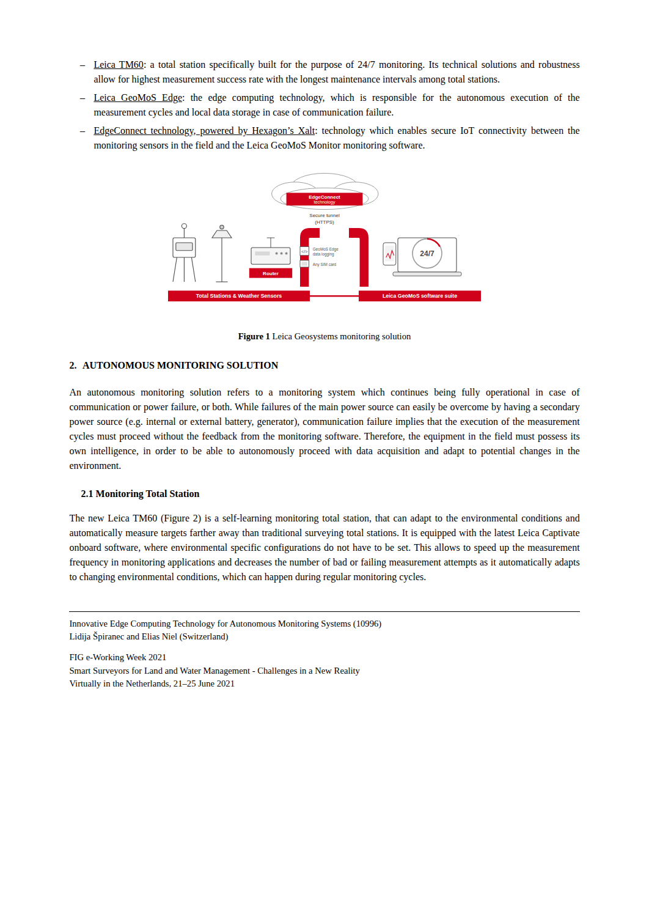Leica TM60: a total station specifically built for the purpose of 24/7 monitoring. Its technical solutions and robustness allow for highest measurement success rate with the longest maintenance intervals among total stations.
Leica GeoMoS Edge: the edge computing technology, which is responsible for the autonomous execution of the measurement cycles and local data storage in case of communication failure.
EdgeConnect technology, powered by Hexagon’s Xalt: technology which enables secure IoT connectivity between the monitoring sensors in the field and the Leica GeoMoS Monitor monitoring software.
EdgeConnect technology Secure tunnel (HTTPS) Router </> GeoMoS Edge data logging Any SIM card 24/7 Total Stations & Weather Sensors Leica GeoMoS software suite
Figure 1 Leica Geosystems monitoring solution
2. AUTONOMOUS MONITORING SOLUTION
An autonomous monitoring solution refers to a monitoring system which continues being fully operational in case of communication or power failure, or both. While failures of the main power source can easily be overcome by having a secondary power source (e.g. internal or external battery, generator), communication failure implies that the execution of the measurement cycles must proceed without the feedback from the monitoring software. Therefore, the equipment in the field must possess its own intelligence, in order to be able to autonomously proceed with data acquisition and adapt to potential changes in the environment.
2.1 Monitoring Total Station
The new Leica TM60 (Figure 2) is a self-learning monitoring total station, that can adapt to the environmental conditions and automatically measure targets farther away than traditional surveying total stations. It is equipped with the latest Leica Captivate onboard software, where environmental specific configurations do not have to be set. This allows to speed up the measurement frequency in monitoring applications and decreases the number of bad or failing measurement attempts as it automatically adapts to changing environmental conditions, which can happen during regular monitoring cycles.
Innovative Edge Computing Technology for Autonomous Monitoring Systems (10996)
Lidija Špiranec and Elias Niel (Switzerland)
FIG e-Working Week 2021
Smart Surveyors for Land and Water Management - Challenges in a New Reality
Virtually in the Netherlands, 21–25 June 2021